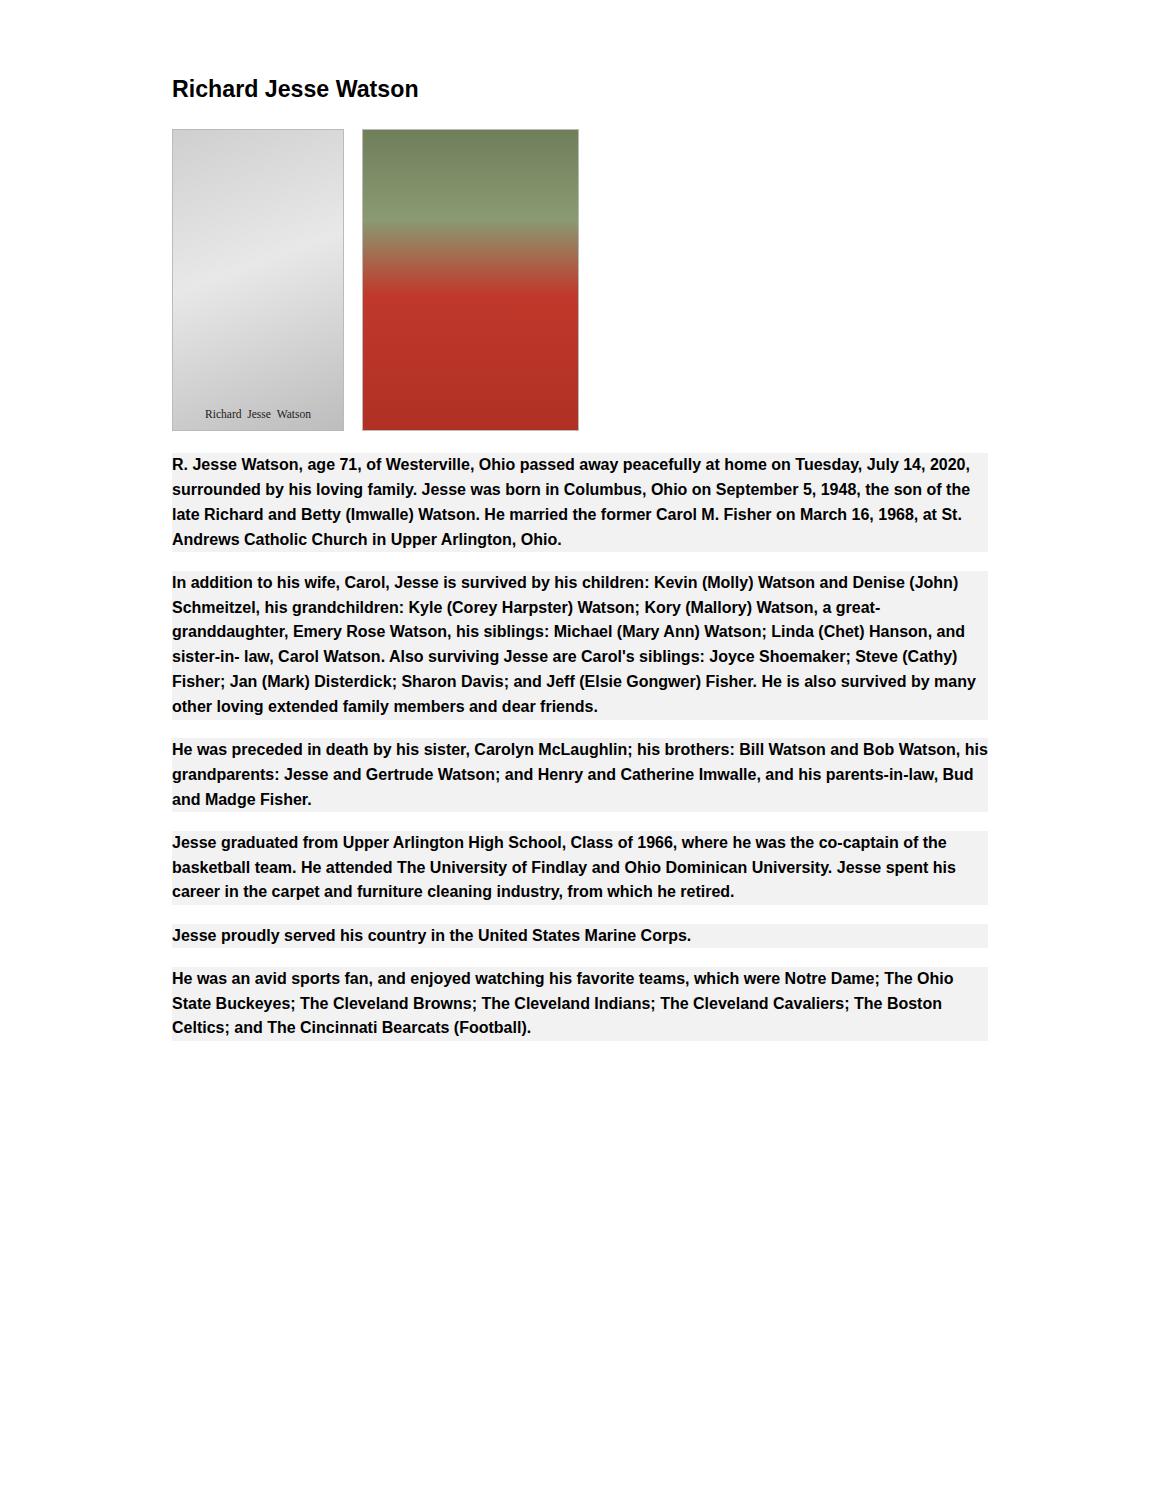Richard Jesse Watson
Richard Jesse Watson
R. Jesse Watson, age 71, of Westerville, Ohio passed away peacefully at home on Tuesday, July 14, 2020, surrounded by his loving family. Jesse was born in Columbus, Ohio on September 5, 1948, the son of the late Richard and Betty (Imwalle) Watson. He married the former Carol M. Fisher on March 16, 1968, at St. Andrews Catholic Church in Upper Arlington, Ohio.
In addition to his wife, Carol, Jesse is survived by his children: Kevin (Molly) Watson and Denise (John) Schmeitzel, his grandchildren: Kyle (Corey Harpster) Watson; Kory (Mallory) Watson, a great-granddaughter, Emery Rose Watson, his siblings: Michael (Mary Ann) Watson; Linda (Chet) Hanson, and sister-in- law, Carol Watson. Also surviving Jesse are Carol's siblings: Joyce Shoemaker; Steve (Cathy) Fisher; Jan (Mark) Disterdick; Sharon Davis; and Jeff (Elsie Gongwer) Fisher. He is also survived by many other loving extended family members and dear friends.
He was preceded in death by his sister, Carolyn McLaughlin; his brothers: Bill Watson and Bob Watson, his grandparents: Jesse and Gertrude Watson; and Henry and Catherine Imwalle, and his parents-in-law, Bud and Madge Fisher.
Jesse graduated from Upper Arlington High School, Class of 1966, where he was the co-captain of the basketball team. He attended The University of Findlay and Ohio Dominican University. Jesse spent his career in the carpet and furniture cleaning industry, from which he retired.
Jesse proudly served his country in the United States Marine Corps.
He was an avid sports fan, and enjoyed watching his favorite teams, which were Notre Dame; The Ohio State Buckeyes; The Cleveland Browns; The Cleveland Indians; The Cleveland Cavaliers; The Boston Celtics; and The Cincinnati Bearcats (Football).